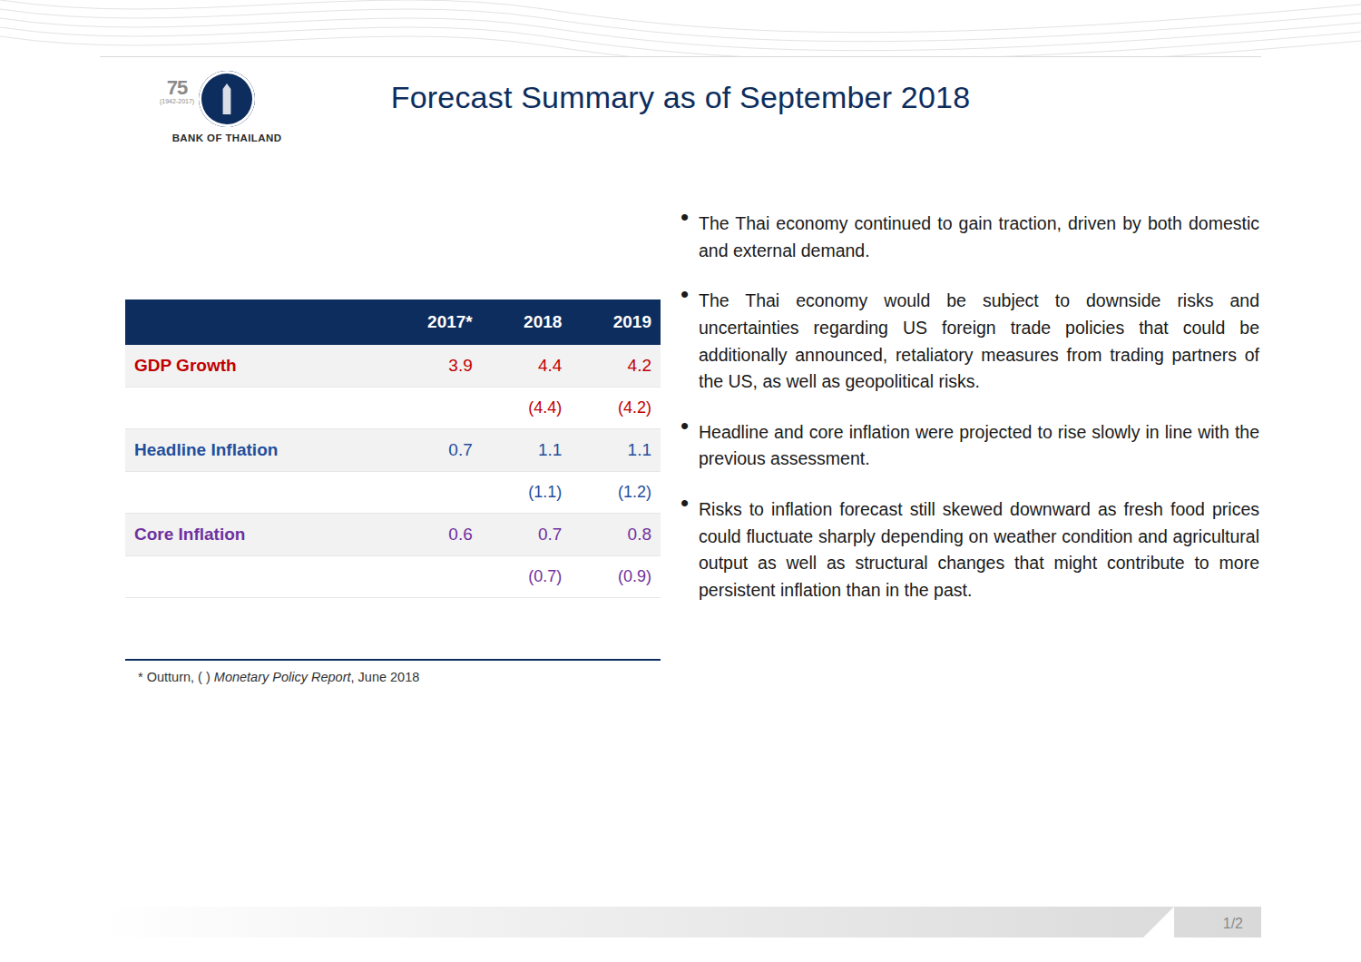75(1942-2017)
BANK OF THAILAND
Forecast Summary as of September 2018
| | 2017* | 2018 | 2019 |
| --- | --- | --- | --- |
| GDP Growth | 3.9 | 4.4 | 4.2 |
| | | (4.4) | (4.2) |
| Headline Inflation | 0.7 | 1.1 | 1.1 |
| | | (1.1) | (1.2) |
| Core Inflation | 0.6 | 0.7 | 0.8 |
| | | (0.7) | (0.9) |
* Outturn, ( ) Monetary Policy Report, June 2018
The Thai economy continued to gain traction, driven by both domestic and external demand.
The Thai economy would be subject to downside risks and uncertainties regarding US foreign trade policies that could be additionally announced, retaliatory measures from trading partners of the US, as well as geopolitical risks.
Headline and core inflation were projected to rise slowly in line with the previous assessment.
Risks to inflation forecast still skewed downward as fresh food prices could fluctuate sharply depending on weather condition and agricultural output as well as structural changes that might contribute to more persistent inflation than in the past.
1/2